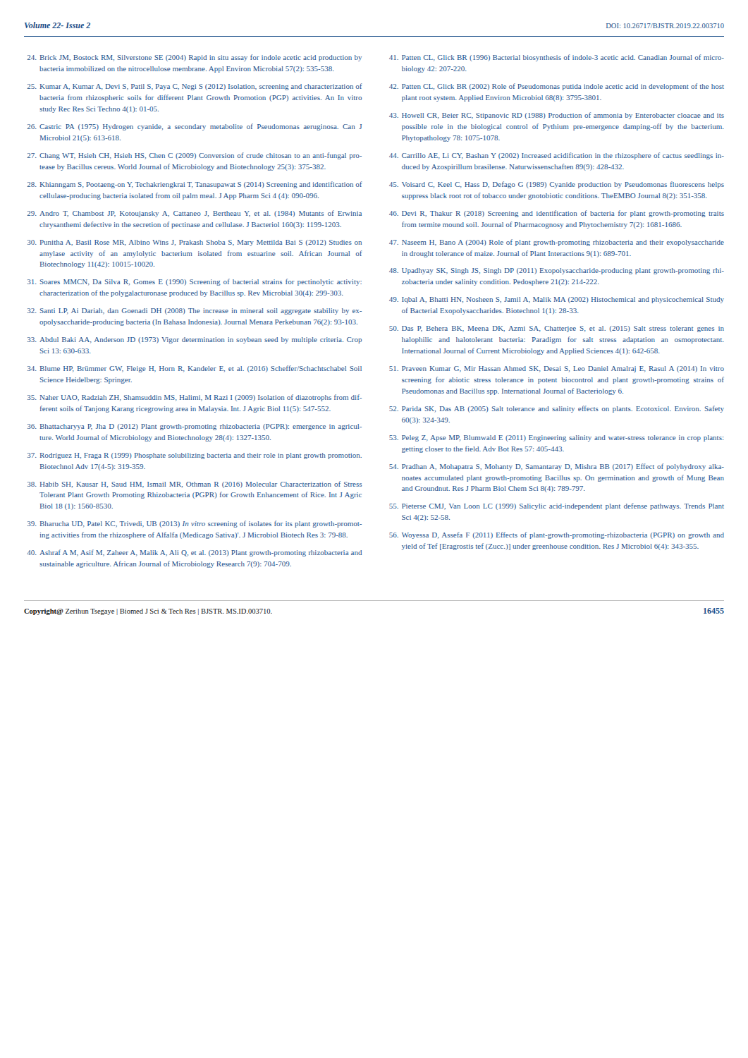Volume 22- Issue 2
DOI: 10.26717/BJSTR.2019.22.003710
24. Brick JM, Bostock RM, Silverstone SE (2004) Rapid in situ assay for indole acetic acid production by bacteria immobilized on the nitrocellulose membrane. Appl Environ Microbial 57(2): 535-538.
25. Kumar A, Kumar A, Devi S, Patil S, Paya C, Negi S (2012) Isolation, screening and characterization of bacteria from rhizospheric soils for different Plant Growth Promotion (PGP) activities. An In vitro study Rec Res Sci Techno 4(1): 01-05.
26. Castric PA (1975) Hydrogen cyanide, a secondary metabolite of Pseudomonas aeruginosa. Can J Microbiol 21(5): 613-618.
27. Chang WT, Hsieh CH, Hsieh HS, Chen C (2009) Conversion of crude chitosan to an anti-fungal protease by Bacillus cereus. World Journal of Microbiology and Biotechnology 25(3): 375-382.
28. Khianngam S, Pootaeng-on Y, Techakriengkrai T, Tanasupawat S (2014) Screening and identification of cellulase-producing bacteria isolated from oil palm meal. J App Pharm Sci 4 (4): 090-096.
29. Andro T, Chambost JP, Kotoujansky A, Cattaneo J, Bertheau Y, et al. (1984) Mutants of Erwinia chrysanthemi defective in the secretion of pectinase and cellulase. J Bacteriol 160(3): 1199-1203.
30. Punitha A, Basil Rose MR, Albino Wins J, Prakash Shoba S, Mary Mettilda Bai S (2012) Studies on amylase activity of an amylolytic bacterium isolated from estuarine soil. African Journal of Biotechnology 11(42): 10015-10020.
31. Soares MMCN, Da Silva R, Gomes E (1990) Screening of bacterial strains for pectinolytic activity: characterization of the polygalacturonase produced by Bacillus sp. Rev Microbial 30(4): 299-303.
32. Santi LP, Ai Dariah, dan Goenadi DH (2008) The increase in mineral soil aggregate stability by exopolysaccharide-producing bacteria (In Bahasa Indonesia). Journal Menara Perkebunan 76(2): 93-103.
33. Abdul Baki AA, Anderson JD (1973) Vigor determination in soybean seed by multiple criteria. Crop Sci 13: 630-633.
34. Blume HP, Brümmer GW, Fleige H, Horn R, Kandeler E, et al. (2016) Scheffer/Schachtschabel Soil Science Heidelberg: Springer.
35. Naher UAO, Radziah ZH, Shamsuddin MS, Halimi, M Razi I (2009) Isolation of diazotrophs from different soils of Tanjong Karang ricegrowing area in Malaysia. Int. J Agric Biol 11(5): 547-552.
36. Bhattacharyya P, Jha D (2012) Plant growth-promoting rhizobacteria (PGPR): emergence in agriculture. World Journal of Microbiology and Biotechnology 28(4): 1327-1350.
37. Rodríguez H, Fraga R (1999) Phosphate solubilizing bacteria and their role in plant growth promotion. Biotechnol Adv 17(4-5): 319-359.
38. Habib SH, Kausar H, Saud HM, Ismail MR, Othman R (2016) Molecular Characterization of Stress Tolerant Plant Growth Promoting Rhizobacteria (PGPR) for Growth Enhancement of Rice. Int J Agric Biol 18 (1): 1560-8530.
39. Bharucha UD, Patel KC, Trivedi, UB (2013) In vitro screening of isolates for its plant growth-promoting activities from the rhizosphere of Alfalfa (Medicago Sativa)'. J Microbiol Biotech Res 3: 79-88.
40. Ashraf A M, Asif M, Zaheer A, Malik A, Ali Q, et al. (2013) Plant growth-promoting rhizobacteria and sustainable agriculture. African Journal of Microbiology Research 7(9): 704-709.
41. Patten CL, Glick BR (1996) Bacterial biosynthesis of indole-3 acetic acid. Canadian Journal of microbiology 42: 207-220.
42. Patten CL, Glick BR (2002) Role of Pseudomonas putida indole acetic acid in development of the host plant root system. Applied Environ Microbiol 68(8): 3795-3801.
43. Howell CR, Beier RC, Stipanovic RD (1988) Production of ammonia by Enterobacter cloacae and its possible role in the biological control of Pythium pre-emergence damping-off by the bacterium. Phytopathology 78: 1075-1078.
44. Carrillo AE, Li CY, Bashan Y (2002) Increased acidification in the rhizosphere of cactus seedlings induced by Azospirillum brasilense. Naturwissenschaften 89(9): 428-432.
45. Voisard C, Keel C, Hass D, Defago G (1989) Cyanide production by Pseudomonas fluorescens helps suppress black root rot of tobacco under gnotobiotic conditions. TheEMBO Journal 8(2): 351-358.
46. Devi R, Thakur R (2018) Screening and identification of bacteria for plant growth-promoting traits from termite mound soil. Journal of Pharmacognosy and Phytochemistry 7(2): 1681-1686.
47. Naseem H, Bano A (2004) Role of plant growth-promoting rhizobacteria and their exopolysaccharide in drought tolerance of maize. Journal of Plant Interactions 9(1): 689-701.
48. Upadhyay SK, Singh JS, Singh DP (2011) Exopolysaccharide-producing plant growth-promoting rhizobacteria under salinity condition. Pedosphere 21(2): 214-222.
49. Iqbal A, Bhatti HN, Nosheen S, Jamil A, Malik MA (2002) Histochemical and physicochemical Study of Bacterial Exopolysaccharides. Biotechnol 1(1): 28-33.
50. Das P, Behera BK, Meena DK, Azmi SA, Chatterjee S, et al. (2015) Salt stress tolerant genes in halophilic and halotolerant bacteria: Paradigm for salt stress adaptation an osmoprotectant. International Journal of Current Microbiology and Applied Sciences 4(1): 642-658.
51. Praveen Kumar G, Mir Hassan Ahmed SK, Desai S, Leo Daniel Amalraj E, Rasul A (2014) In vitro screening for abiotic stress tolerance in potent biocontrol and plant growth-promoting strains of Pseudomonas and Bacillus spp. International Journal of Bacteriology 6.
52. Parida SK, Das AB (2005) Salt tolerance and salinity effects on plants. Ecotoxicol. Environ. Safety 60(3): 324-349.
53. Peleg Z, Apse MP, Blumwald E (2011) Engineering salinity and water-stress tolerance in crop plants: getting closer to the field. Adv Bot Res 57: 405-443.
54. Pradhan A, Mohapatra S, Mohanty D, Samantaray D, Mishra BB (2017) Effect of polyhydroxy alkanoates accumulated plant growth-promoting Bacillus sp. On germination and growth of Mung Bean and Groundnut. Res J Pharm Biol Chem Sci 8(4): 789-797.
55. Pieterse CMJ, Van Loon LC (1999) Salicylic acid-independent plant defense pathways. Trends Plant Sci 4(2): 52-58.
56. Woyessa D, Assefa F (2011) Effects of plant-growth-promoting-rhizobacteria (PGPR) on growth and yield of Tef [Eragrostis tef (Zucc.)] under greenhouse condition. Res J Microbiol 6(4): 343-355.
Copyright@ Zerihun Tsegaye | Biomed J Sci & Tech Res | BJSTR. MS.ID.003710.
16455